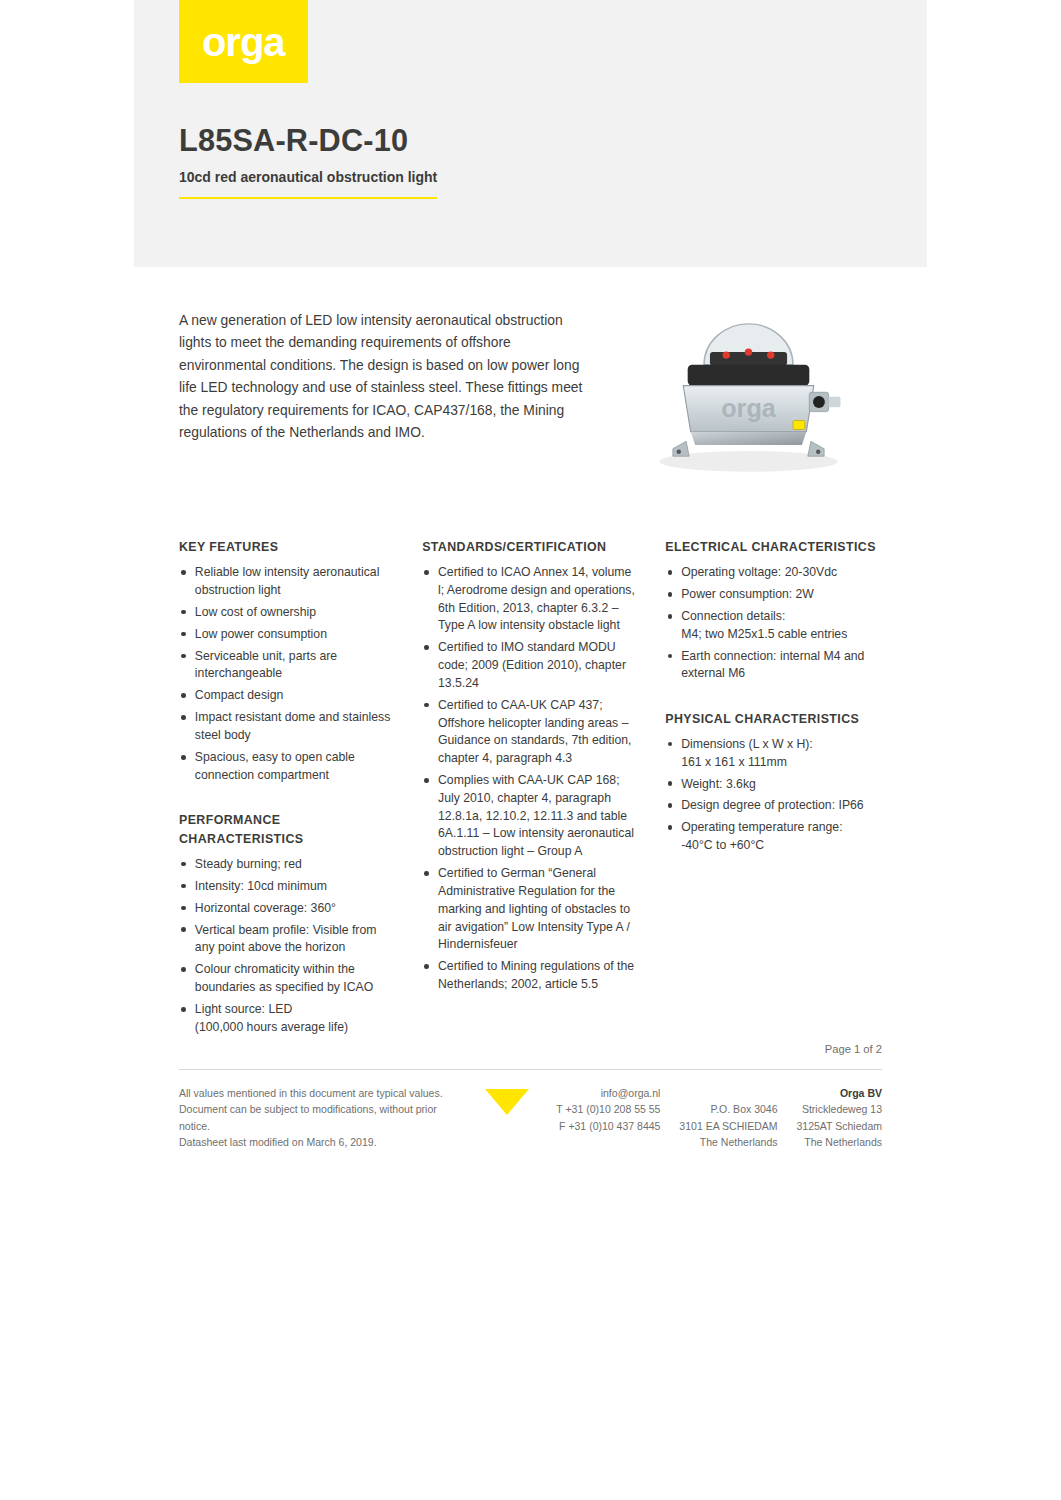orga
L85SA-R-DC-10
10cd red aeronautical obstruction light
A new generation of LED low intensity aeronautical obstruction lights to meet the demanding requirements of offshore environmental conditions. The design is based on low power long life LED technology and use of stainless steel. These fittings meet the regulatory requirements for ICAO, CAP437/168, the Mining regulations of the Netherlands and IMO.
Key features
Reliable low intensity aeronautical obstruction light
Low cost of ownership
Low power consumption
Serviceable unit, parts are interchangeable
Compact design
Impact resistant dome and stainless steel body
Spacious, easy to open cable connection compartment
Performance characteristics
Steady burning; red
Intensity: 10cd minimum
Horizontal coverage: 360°
Vertical beam profile: Visible from any point above the horizon
Colour chromaticity within the boundaries as specified by ICAO
Light source: LED(100,000 hours average life)
Standards/certification
Certified to ICAO Annex 14, volume l; Aerodrome design and operations, 6th Edition, 2013, chapter 6.3.2 – Type A low intensity obstacle light
Certified to IMO standard MODU code; 2009 (Edition 2010), chapter 13.5.24
Certified to CAA-UK CAP 437; Offshore helicopter landing areas – Guidance on standards, 7th edition, chapter 4, paragraph 4.3
Complies with CAA-UK CAP 168; July 2010, chapter 4, paragraph 12.8.1a, 12.10.2, 12.11.3 and table 6A.1.11 – Low intensity aeronautical obstruction light – Group A
Certified to German “General Administrative Regulation for the marking and lighting of obstacles to air avigation” Low Intensity Type A / Hindernisfeuer
Certified to Mining regulations of the Netherlands; 2002, article 5.5
Electrical characteristics
Operating voltage: 20-30Vdc
Power consumption: 2W
Connection details:M4; two M25x1.5 cable entries
Earth connection: internal M4 and external M6
Physical characteristics
Dimensions (L x W x H):161 x 161 x 111mm
Weight: 3.6kg
Design degree of protection: IP66
Operating temperature range:-40°C to +60°C
Page 1 of 2
All values mentioned in this document are typical values.
Document can be subject to modifications, without prior notice.
Datasheet last modified on March 6, 2019.
info@orga.nl
T +31 (0)10 208 55 55
F +31 (0)10 437 8445
P.O. Box 3046
3101 EA SCHIEDAM
The Netherlands
Orga BV
Strickledeweg 13
3125AT Schiedam
The Netherlands